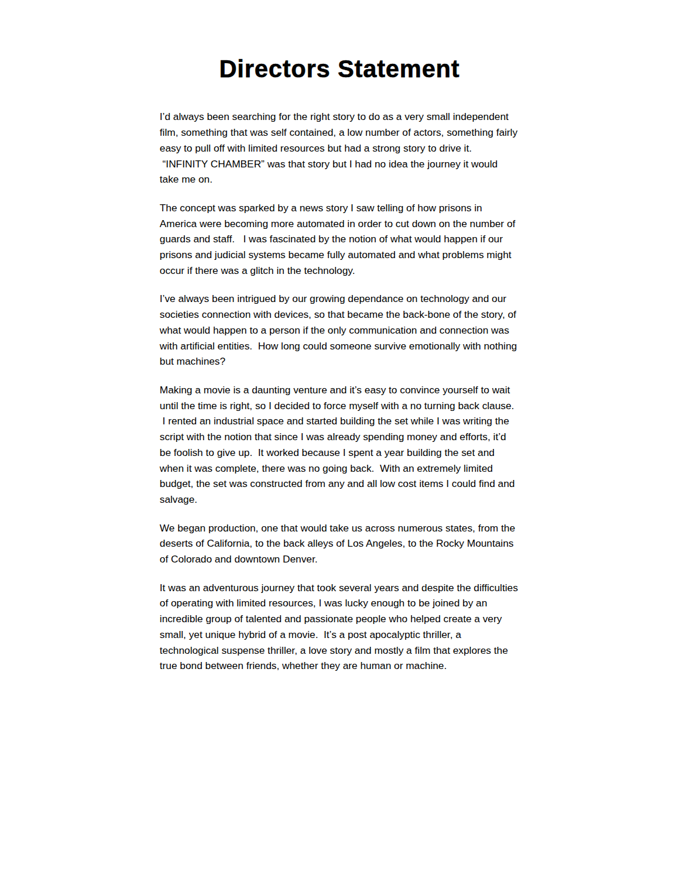Directors Statement
I’d always been searching for the right story to do as a very small independent film, something that was self contained, a low number of actors, something fairly easy to pull off with limited resources but had a strong story to drive it. “INFINITY CHAMBER” was that story but I had no idea the journey it would take me on.
The concept was sparked by a news story I saw telling of how prisons in America were becoming more automated in order to cut down on the number of guards and staff. I was fascinated by the notion of what would happen if our prisons and judicial systems became fully automated and what problems might occur if there was a glitch in the technology.
I’ve always been intrigued by our growing dependance on technology and our societies connection with devices, so that became the back-bone of the story, of what would happen to a person if the only communication and connection was with artificial entities. How long could someone survive emotionally with nothing but machines?
Making a movie is a daunting venture and it’s easy to convince yourself to wait until the time is right, so I decided to force myself with a no turning back clause. I rented an industrial space and started building the set while I was writing the script with the notion that since I was already spending money and efforts, it’d be foolish to give up. It worked because I spent a year building the set and when it was complete, there was no going back. With an extremely limited budget, the set was constructed from any and all low cost items I could find and salvage.
We began production, one that would take us across numerous states, from the deserts of California, to the back alleys of Los Angeles, to the Rocky Mountains of Colorado and downtown Denver.
It was an adventurous journey that took several years and despite the difficulties of operating with limited resources, I was lucky enough to be joined by an incredible group of talented and passionate people who helped create a very small, yet unique hybrid of a movie. It’s a post apocalyptic thriller, a technological suspense thriller, a love story and mostly a film that explores the true bond between friends, whether they are human or machine.